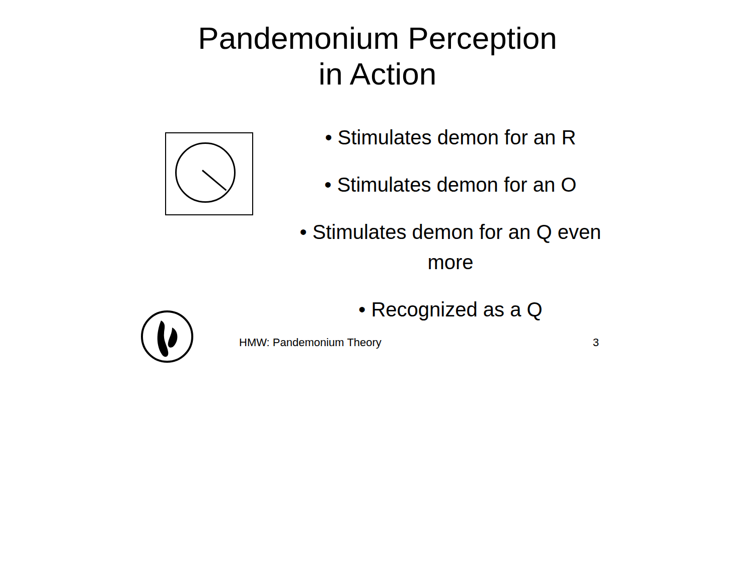Pandemonium Perception
in Action
Stimulates demon for an R
Stimulates demon for an O
Stimulates demon for an Q even more
Recognized as a Q
HMW: Pandemonium Theory
3